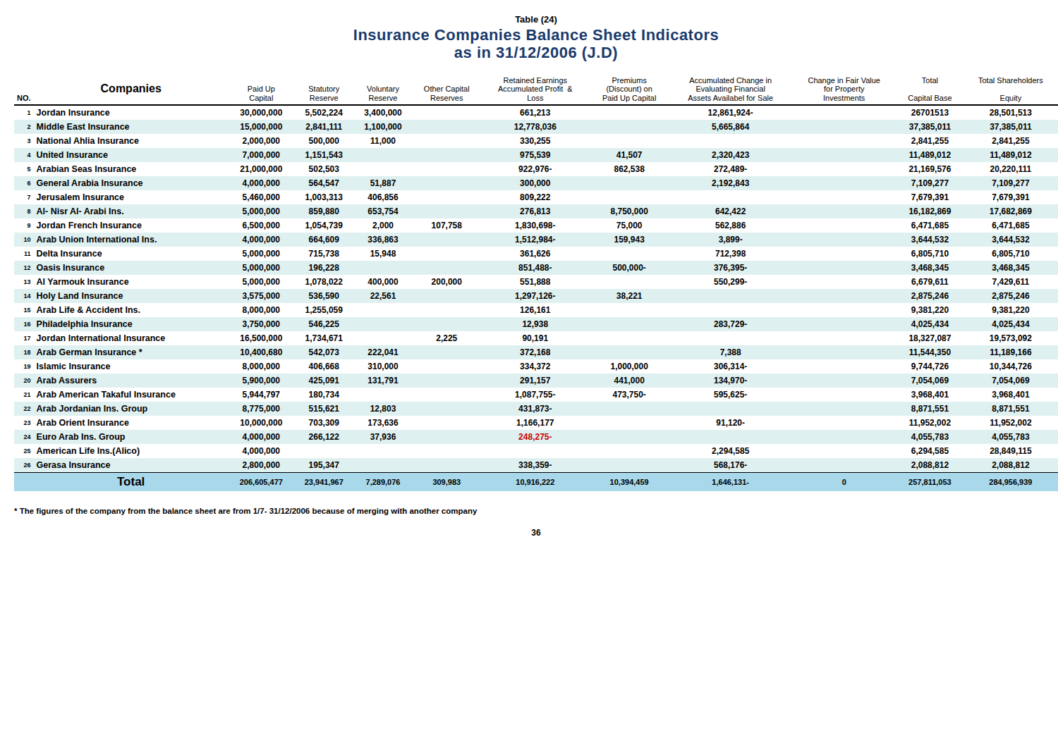Table (24)
Insurance Companies Balance Sheet Indicators
as in 31/12/2006 (J.D)
| NO. | Companies | Paid Up Capital | Statutory Reserve | Voluntary Reserve | Other Capital Reserves | Retained Earnings Accumulated Profit & Loss | Premiums (Discount) on Paid Up Capital | Accumulated Change in Evaluating Financial Assets Availabel for Sale | Change in Fair Value for Property Investments | Total Capital Base | Total Shareholders Equity |
| --- | --- | --- | --- | --- | --- | --- | --- | --- | --- | --- | --- |
| 1 | Jordan Insurance | 30,000,000 | 5,502,224 | 3,400,000 | | 661,213 | | 12,861,924- | | 26701513 | 28,501,513 |
| 2 | Middle East Insurance | 15,000,000 | 2,841,111 | 1,100,000 | | 12,778,036 | | 5,665,864 | | 37,385,011 | 37,385,011 |
| 3 | National Ahlia Insurance | 2,000,000 | 500,000 | 11,000 | | 330,255 | | | | 2,841,255 | 2,841,255 |
| 4 | United Insurance | 7,000,000 | 1,151,543 | | | 975,539 | 41,507 | 2,320,423 | | 11,489,012 | 11,489,012 |
| 5 | Arabian Seas Insurance | 21,000,000 | 502,503 | | | 922,976- | 862,538 | 272,489- | | 21,169,576 | 20,220,111 |
| 6 | General Arabia Insurance | 4,000,000 | 564,547 | 51,887 | | 300,000 | | 2,192,843 | | 7,109,277 | 7,109,277 |
| 7 | Jerusalem Insurance | 5,460,000 | 1,003,313 | 406,856 | | 809,222 | | | | 7,679,391 | 7,679,391 |
| 8 | Al- Nisr Al- Arabi Ins. | 5,000,000 | 859,880 | 653,754 | | 276,813 | 8,750,000 | 642,422 | | 16,182,869 | 17,682,869 |
| 9 | Jordan French Insurance | 6,500,000 | 1,054,739 | 2,000 | 107,758 | 1,830,698- | 75,000 | 562,886 | | 6,471,685 | 6,471,685 |
| 10 | Arab Union International Ins. | 4,000,000 | 664,609 | 336,863 | | 1,512,984- | 159,943 | 3,899- | | 3,644,532 | 3,644,532 |
| 11 | Delta Insurance | 5,000,000 | 715,738 | 15,948 | | 361,626 | | 712,398 | | 6,805,710 | 6,805,710 |
| 12 | Oasis Insurance | 5,000,000 | 196,228 | | | 851,488- | 500,000- | 376,395- | | 3,468,345 | 3,468,345 |
| 13 | Al Yarmouk Insurance | 5,000,000 | 1,078,022 | 400,000 | 200,000 | 551,888 | | 550,299- | | 6,679,611 | 7,429,611 |
| 14 | Holy Land Insurance | 3,575,000 | 536,590 | 22,561 | | 1,297,126- | 38,221 | | | 2,875,246 | 2,875,246 |
| 15 | Arab Life & Accident Ins. | 8,000,000 | 1,255,059 | | | 126,161 | | | | 9,381,220 | 9,381,220 |
| 16 | Philadelphia Insurance | 3,750,000 | 546,225 | | | 12,938 | | 283,729- | | 4,025,434 | 4,025,434 |
| 17 | Jordan International Insurance | 16,500,000 | 1,734,671 | | 2,225 | 90,191 | | | | 18,327,087 | 19,573,092 |
| 18 | Arab German Insurance * | 10,400,680 | 542,073 | 222,041 | | 372,168 | | 7,388 | | 11,544,350 | 11,189,166 |
| 19 | Islamic Insurance | 8,000,000 | 406,668 | 310,000 | | 334,372 | 1,000,000 | 306,314- | | 9,744,726 | 10,344,726 |
| 20 | Arab Assurers | 5,900,000 | 425,091 | 131,791 | | 291,157 | 441,000 | 134,970- | | 7,054,069 | 7,054,069 |
| 21 | Arab American Takaful Insurance | 5,944,797 | 180,734 | | | 1,087,755- | 473,750- | 595,625- | | 3,968,401 | 3,968,401 |
| 22 | Arab Jordanian Ins. Group | 8,775,000 | 515,621 | 12,803 | | 431,873- | | | | 8,871,551 | 8,871,551 |
| 23 | Arab Orient Insurance | 10,000,000 | 703,309 | 173,636 | | 1,166,177 | | 91,120- | | 11,952,002 | 11,952,002 |
| 24 | Euro Arab Ins. Group | 4,000,000 | 266,122 | 37,936 | | 248,275- | | | | 4,055,783 | 4,055,783 |
| 25 | American Life Ins.(Alico) | 4,000,000 | | | | | | 2,294,585 | | 6,294,585 | 28,849,115 |
| 26 | Gerasa Insurance | 2,800,000 | 195,347 | | | 338,359- | | 568,176- | | 2,088,812 | 2,088,812 |
| | Total | 206,605,477 | 23,941,967 | 7,289,076 | 309,983 | 10,916,222 | 10,394,459 | 1,646,131- | 0 | 257,811,053 | 284,956,939 |
* The figures of the company from the balance sheet are from 1/7- 31/12/2006 because of merging with another company
36